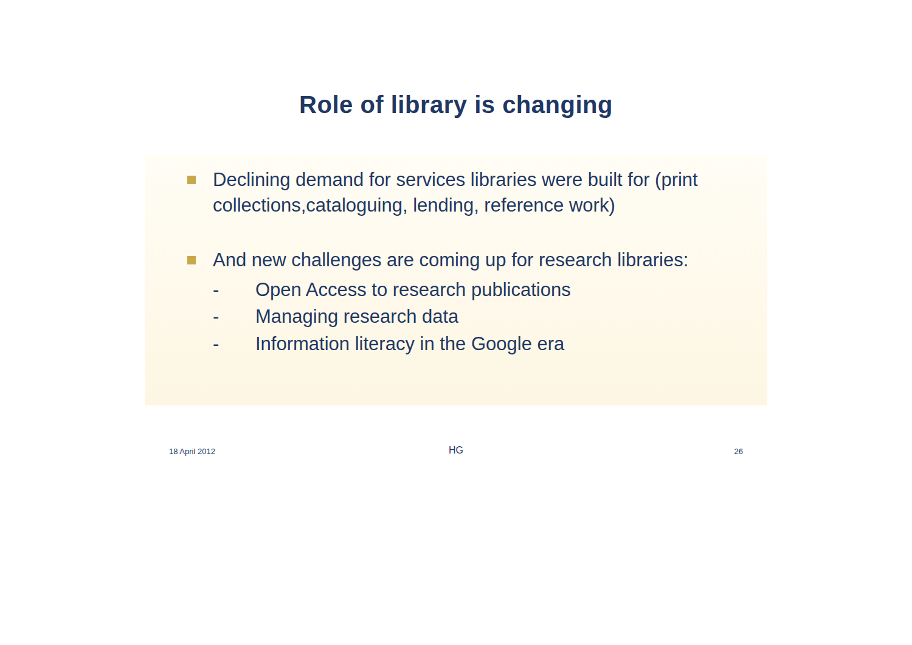Role of library is changing
Declining demand for services libraries were built for (print collections,cataloguing, lending, reference work)
And new challenges are coming up for research libraries:
-Open Access to research publications
-Managing research data
-Information literacy in the Google era
18 April 2012
HG
26